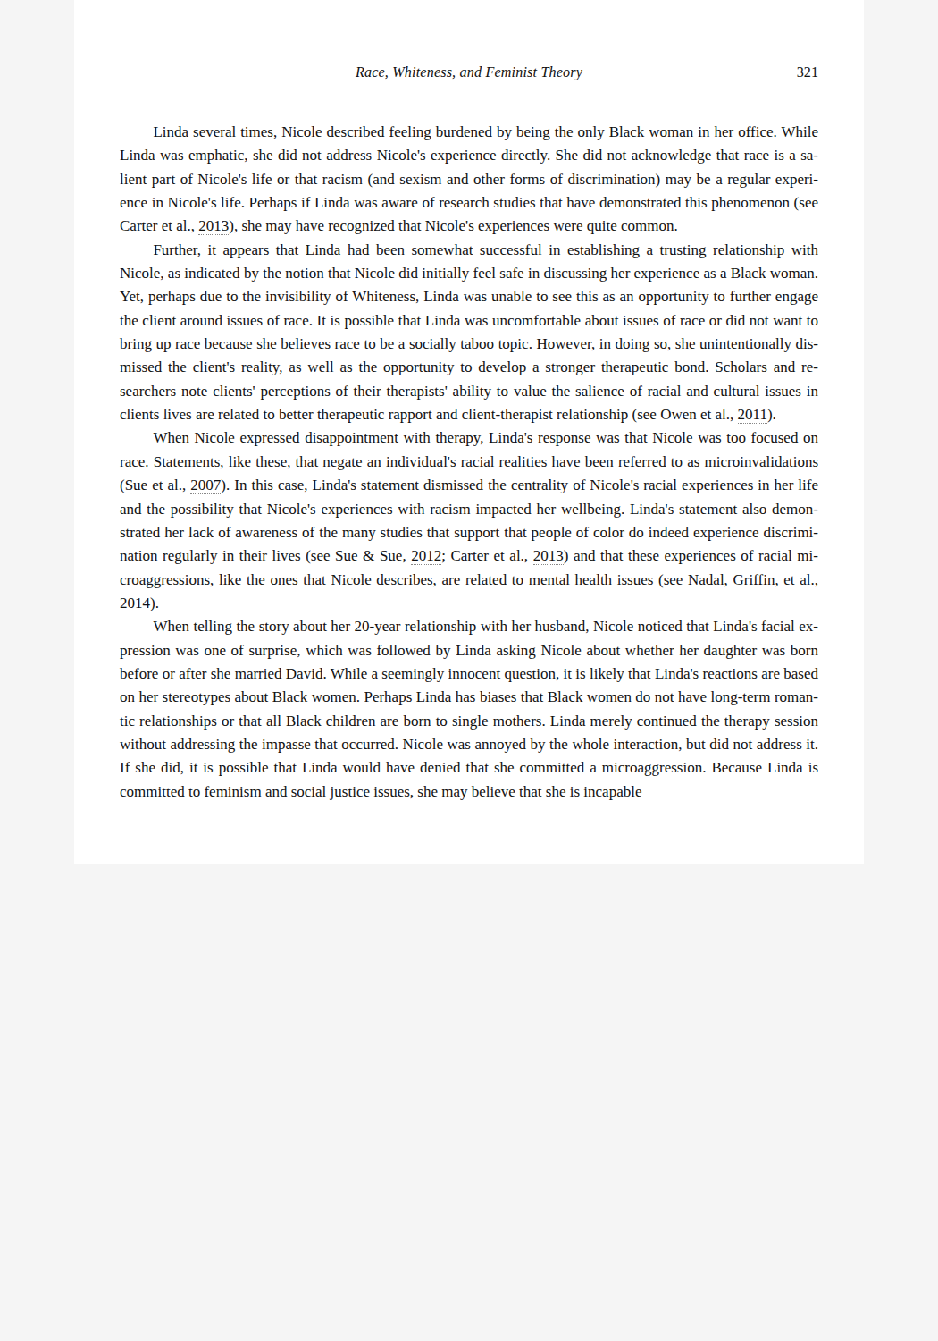Race, Whiteness, and Feminist Theory 321
Linda several times, Nicole described feeling burdened by being the only Black woman in her office. While Linda was emphatic, she did not address Nicole's experience directly. She did not acknowledge that race is a salient part of Nicole's life or that racism (and sexism and other forms of discrimination) may be a regular experience in Nicole's life. Perhaps if Linda was aware of research studies that have demonstrated this phenomenon (see Carter et al., 2013), she may have recognized that Nicole's experiences were quite common.
Further, it appears that Linda had been somewhat successful in establishing a trusting relationship with Nicole, as indicated by the notion that Nicole did initially feel safe in discussing her experience as a Black woman. Yet, perhaps due to the invisibility of Whiteness, Linda was unable to see this as an opportunity to further engage the client around issues of race. It is possible that Linda was uncomfortable about issues of race or did not want to bring up race because she believes race to be a socially taboo topic. However, in doing so, she unintentionally dismissed the client's reality, as well as the opportunity to develop a stronger therapeutic bond. Scholars and researchers note clients' perceptions of their therapists' ability to value the salience of racial and cultural issues in clients lives are related to better therapeutic rapport and client-therapist relationship (see Owen et al., 2011).
When Nicole expressed disappointment with therapy, Linda's response was that Nicole was too focused on race. Statements, like these, that negate an individual's racial realities have been referred to as microinvalidations (Sue et al., 2007). In this case, Linda's statement dismissed the centrality of Nicole's racial experiences in her life and the possibility that Nicole's experiences with racism impacted her wellbeing. Linda's statement also demonstrated her lack of awareness of the many studies that support that people of color do indeed experience discrimination regularly in their lives (see Sue & Sue, 2012; Carter et al., 2013) and that these experiences of racial microaggressions, like the ones that Nicole describes, are related to mental health issues (see Nadal, Griffin, et al., 2014).
When telling the story about her 20-year relationship with her husband, Nicole noticed that Linda's facial expression was one of surprise, which was followed by Linda asking Nicole about whether her daughter was born before or after she married David. While a seemingly innocent question, it is likely that Linda's reactions are based on her stereotypes about Black women. Perhaps Linda has biases that Black women do not have long-term romantic relationships or that all Black children are born to single mothers. Linda merely continued the therapy session without addressing the impasse that occurred. Nicole was annoyed by the whole interaction, but did not address it. If she did, it is possible that Linda would have denied that she committed a microaggression. Because Linda is committed to feminism and social justice issues, she may believe that she is incapable